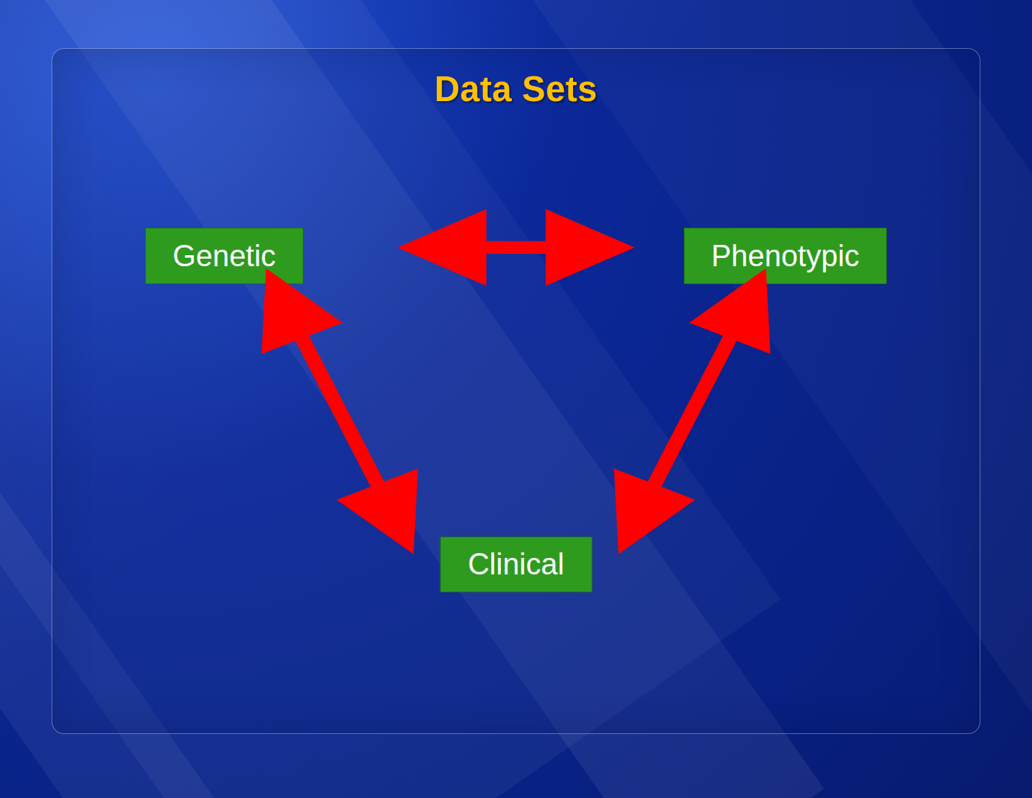Data Sets
Genetic
Phenotypic
Clinical